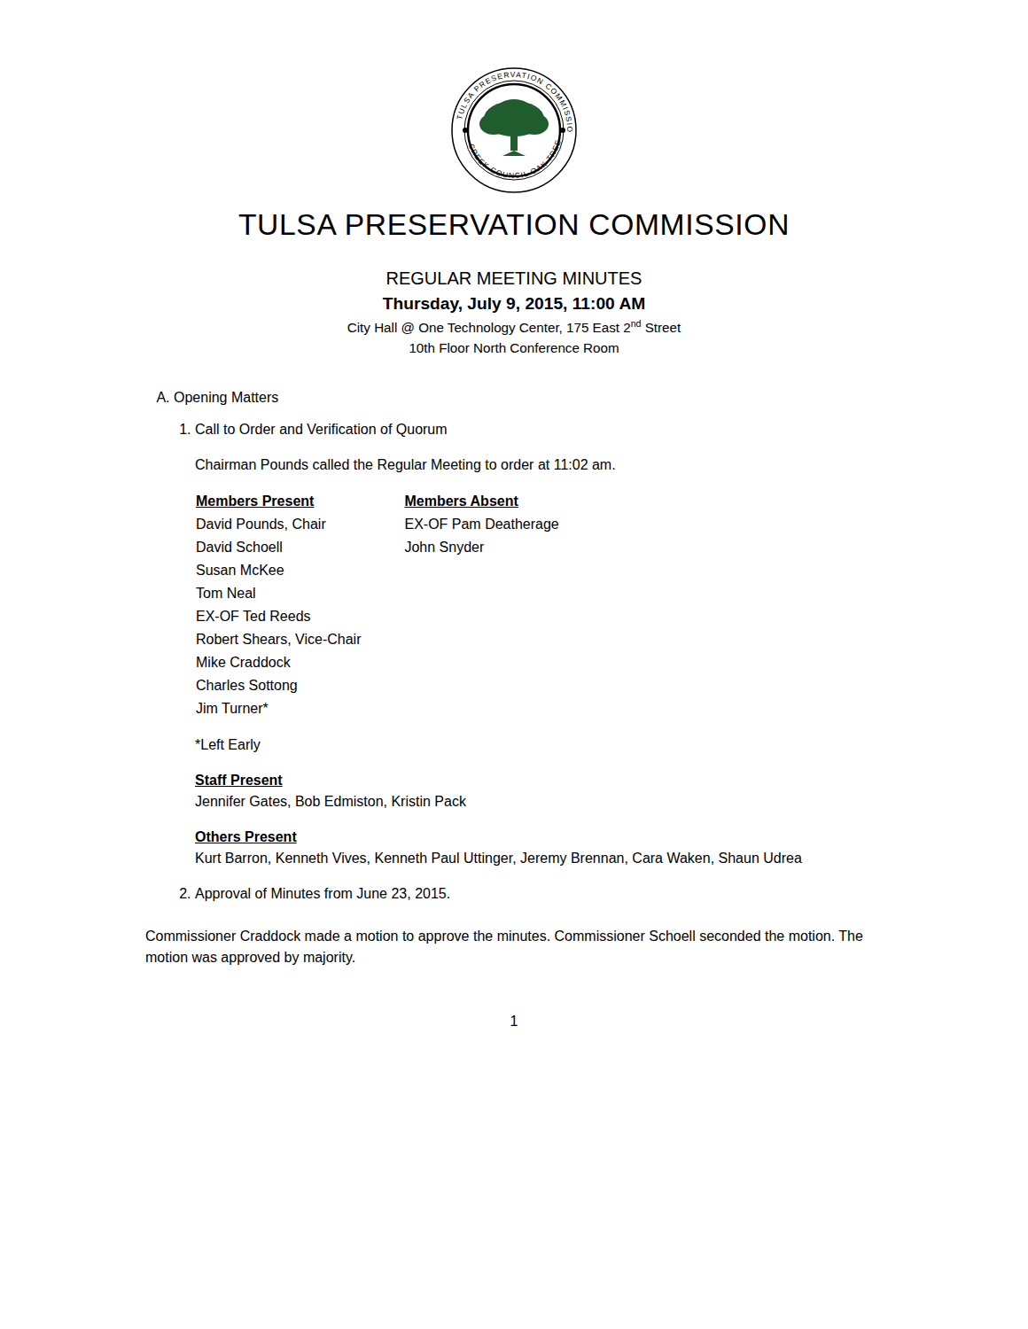TULSA PRESERVATION COMMISSION CREEK COUNCIL OAK TREE
TULSA PRESERVATION COMMISSION
REGULAR MEETING MINUTES
Thursday, July 9, 2015, 11:00 AM
City Hall @ One Technology Center, 175 East 2nd Street
10th Floor North Conference Room
Opening Matters
Call to Order and Verification of Quorum
Chairman Pounds called the Regular Meeting to order at 11:02 am.
| Members Present | Members Absent |
| --- | --- |
| David Pounds, Chair | EX-OF Pam Deatherage |
| David Schoell | John Snyder |
| Susan McKee | |
| Tom Neal | |
| EX-OF Ted Reeds | |
| Robert Shears, Vice-Chair | |
| Mike Craddock | |
| Charles Sottong | |
| Jim Turner* | |
*Left Early
Staff Present
Jennifer Gates, Bob Edmiston, Kristin Pack
Others Present
Kurt Barron, Kenneth Vives, Kenneth Paul Uttinger, Jeremy Brennan, Cara Waken, Shaun Udrea
Approval of Minutes from June 23, 2015.
Commissioner Craddock made a motion to approve the minutes. Commissioner Schoell seconded the motion. The motion was approved by majority.
1